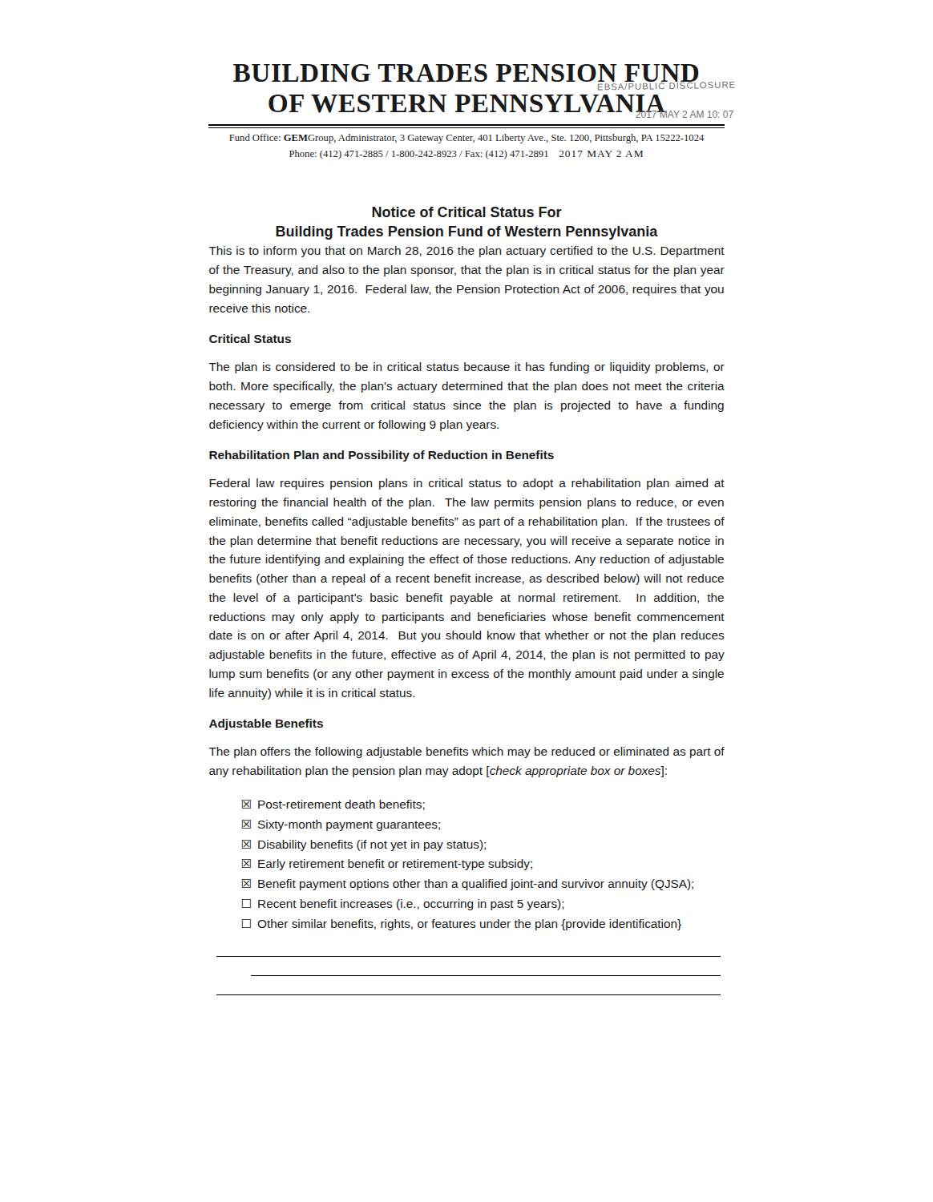BUILDING TRADES PENSION FUND
OF WESTERN PENNSYLVANIA
EBSA/PUBLIC DISCLOSURE
2017 MAY 2 AM 10: 07
Fund Office: GEMGroup, Administrator, 3 Gateway Center, 401 Liberty Ave., Ste. 1200, Pittsburgh, PA 15222-1024
Phone: (412) 471-2885 / 1-800-242-8923 / Fax: (412) 471-2891 2017 MAY 2 AM
Notice of Critical Status For
Building Trades Pension Fund of Western Pennsylvania
This is to inform you that on March 28, 2016 the plan actuary certified to the U.S. Department of the Treasury, and also to the plan sponsor, that the plan is in critical status for the plan year beginning January 1, 2016. Federal law, the Pension Protection Act of 2006, requires that you receive this notice.
Critical Status
The plan is considered to be in critical status because it has funding or liquidity problems, or both. More specifically, the plan's actuary determined that the plan does not meet the criteria necessary to emerge from critical status since the plan is projected to have a funding deficiency within the current or following 9 plan years.
Rehabilitation Plan and Possibility of Reduction in Benefits
Federal law requires pension plans in critical status to adopt a rehabilitation plan aimed at restoring the financial health of the plan. The law permits pension plans to reduce, or even eliminate, benefits called “adjustable benefits” as part of a rehabilitation plan. If the trustees of the plan determine that benefit reductions are necessary, you will receive a separate notice in the future identifying and explaining the effect of those reductions. Any reduction of adjustable benefits (other than a repeal of a recent benefit increase, as described below) will not reduce the level of a participant's basic benefit payable at normal retirement. In addition, the reductions may only apply to participants and beneficiaries whose benefit commencement date is on or after April 4, 2014. But you should know that whether or not the plan reduces adjustable benefits in the future, effective as of April 4, 2014, the plan is not permitted to pay lump sum benefits (or any other payment in excess of the monthly amount paid under a single life annuity) while it is in critical status.
Adjustable Benefits
The plan offers the following adjustable benefits which may be reduced or eliminated as part of any rehabilitation plan the pension plan may adopt [check appropriate box or boxes]:
☒ Post-retirement death benefits;
☒ Sixty-month payment guarantees;
☒ Disability benefits (if not yet in pay status);
☒ Early retirement benefit or retirement-type subsidy;
☒ Benefit payment options other than a qualified joint-and survivor annuity (QJSA);
☐ Recent benefit increases (i.e., occurring in past 5 years);
☐ Other similar benefits, rights, or features under the plan {provide identification}